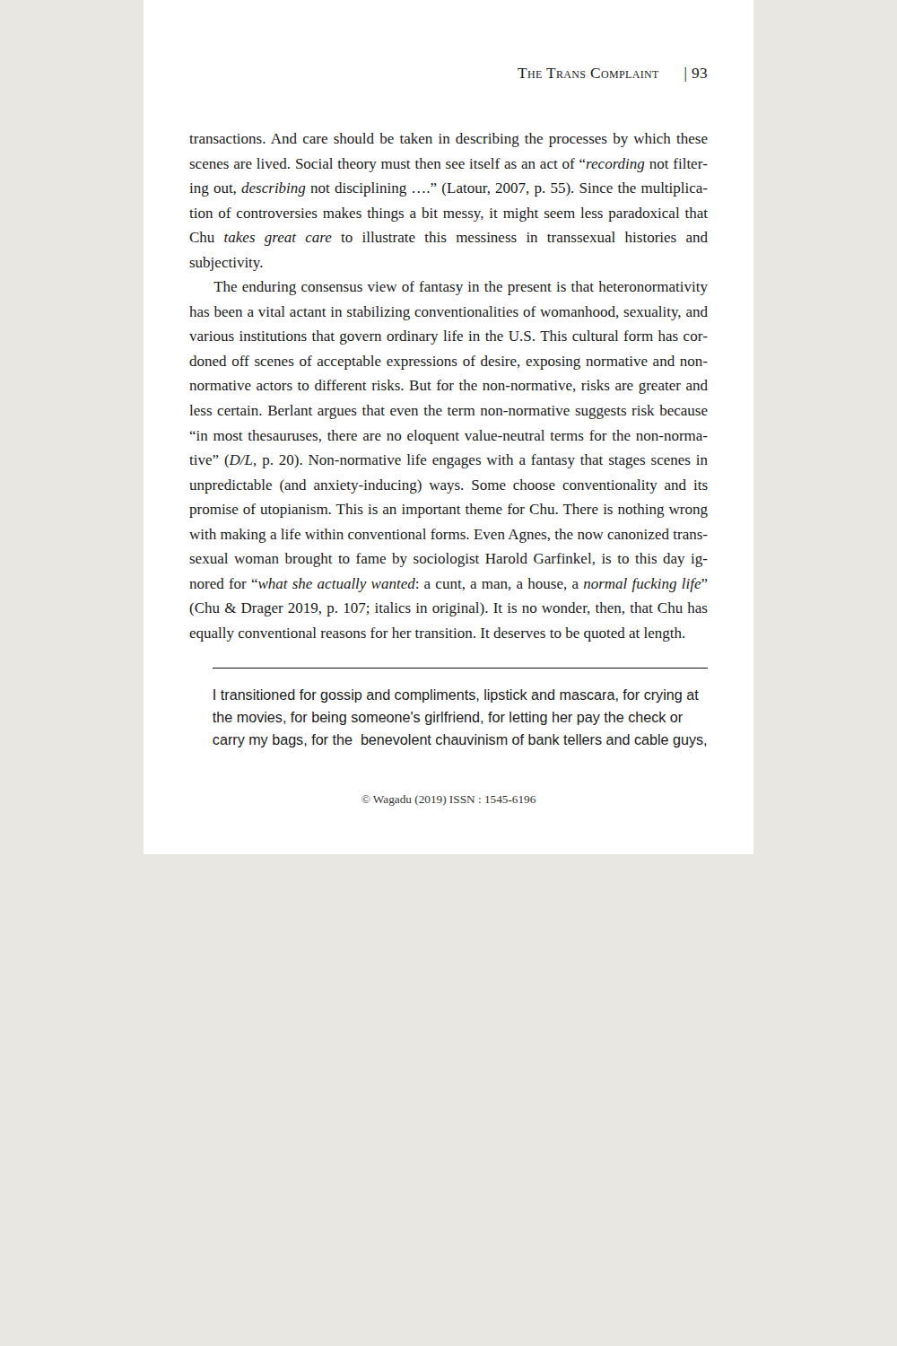The Trans Complaint| 93
transactions. And care should be taken in describing the processes by which these scenes are lived. Social theory must then see itself as an act of “recording not filtering out, describing not disciplining ….” (Latour, 2007, p. 55). Since the multiplication of controversies makes things a bit messy, it might seem less paradoxical that Chu takes great care to illustrate this messiness in transsexual histories and subjectivity.
The enduring consensus view of fantasy in the present is that heteronormativity has been a vital actant in stabilizing conventionalities of womanhood, sexuality, and various institutions that govern ordinary life in the U.S. This cultural form has cordoned off scenes of acceptable expressions of desire, exposing normative and non-normative actors to different risks. But for the non-normative, risks are greater and less certain. Berlant argues that even the term non-normative suggests risk because “in most thesauruses, there are no eloquent value-neutral terms for the non-normative” (D/L, p. 20). Non-normative life engages with a fantasy that stages scenes in unpredictable (and anxiety-inducing) ways. Some choose conventionality and its promise of utopianism. This is an important theme for Chu. There is nothing wrong with making a life within conventional forms. Even Agnes, the now canonized transsexual woman brought to fame by sociologist Harold Garfinkel, is to this day ignored for “what she actually wanted: a cunt, a man, a house, a normal fucking life” (Chu & Drager 2019, p. 107; italics in original). It is no wonder, then, that Chu has equally conventional reasons for her transition. It deserves to be quoted at length.
I transitioned for gossip and compliments, lipstick and mascara, for crying at the movies, for being someone's girlfriend, for letting her pay the check or carry my bags, for the benevolent chauvinism of bank tellers and cable guys,
© Wagadu (2019) ISSN : 1545-6196